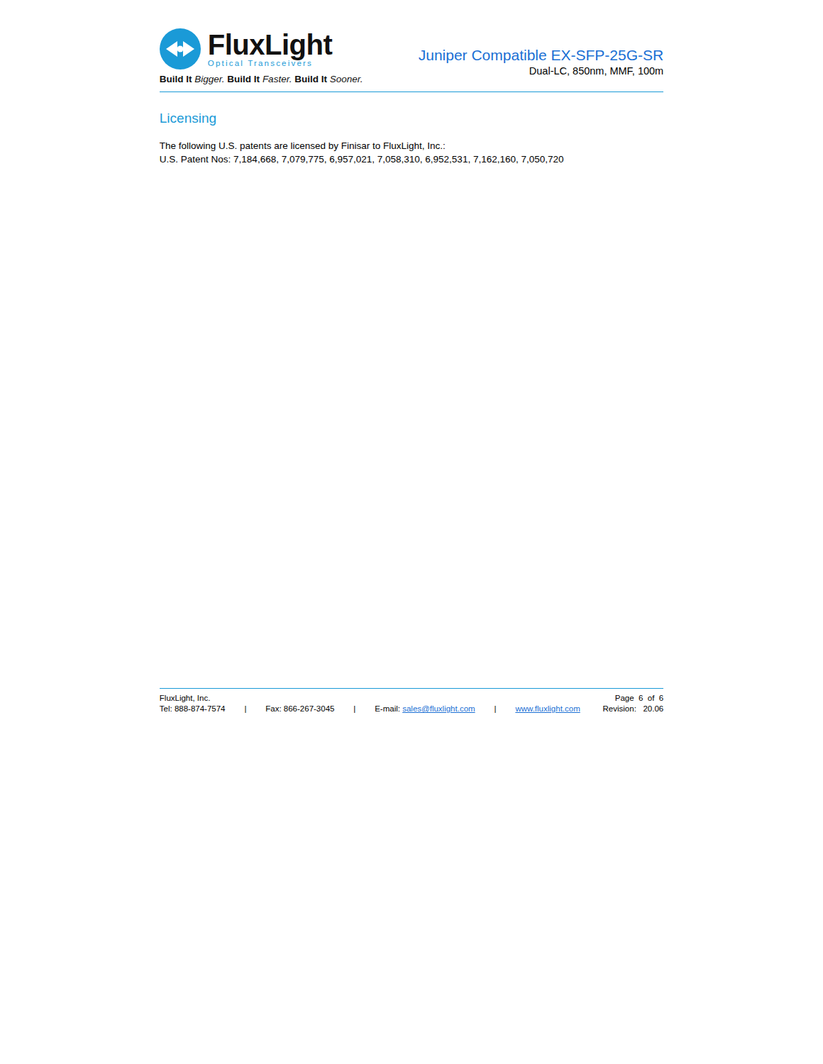FluxLight Optical Transceivers
Build It Bigger. Build It Faster. Build It Sooner.
Juniper Compatible EX-SFP-25G-SR
Dual-LC, 850nm, MMF, 100m
Licensing
The following U.S. patents are licensed by Finisar to FluxLight, Inc.:
U.S. Patent Nos: 7,184,668, 7,079,775, 6,957,021, 7,058,310, 6,952,531, 7,162,160, 7,050,720
FluxLight, Inc.
Tel: 888-874-7574 | Fax: 866-267-3045 | E-mail: sales@fluxlight.com | www.fluxlight.com
Page 6 of 6
Revision: 20.06